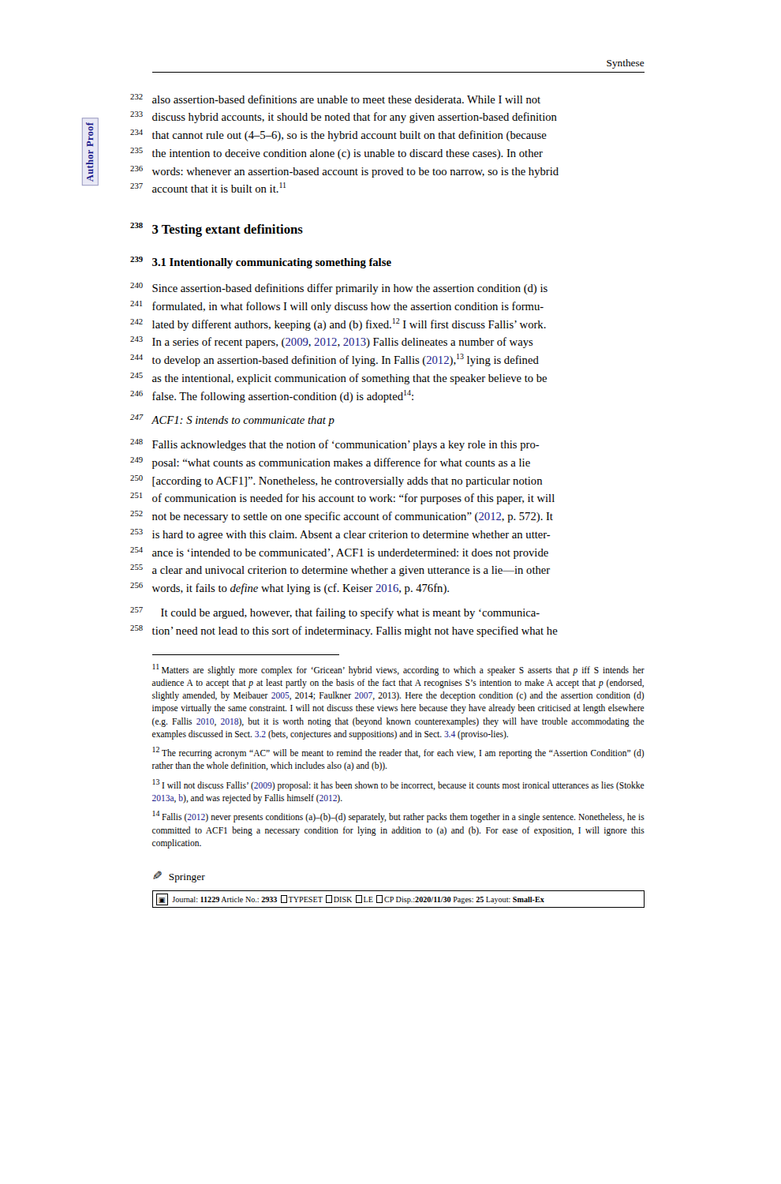Author Proof
Synthese
232also assertion-based definitions are unable to meet these desiderata. While I will not 233discuss hybrid accounts, it should be noted that for any given assertion-based definition 234that cannot rule out (4–5–6), so is the hybrid account built on that definition (because 235the intention to deceive condition alone (c) is unable to discard these cases). In other 236words: whenever an assertion-based account is proved to be too narrow, so is the hybrid 237account that it is built on it.11
2383 Testing extant definitions
2393.1 Intentionally communicating something false
240 Since assertion-based definitions differ primarily in how the assertion condition (d) is 241formulated, in what follows I will only discuss how the assertion condition is formu- 242lated by different authors, keeping (a) and (b) fixed.12 I will first discuss Fallis’ work. 243 In a series of recent papers, (2009, 2012, 2013) Fallis delineates a number of ways 244to develop an assertion-based definition of lying. In Fallis (2012),13 lying is defined 245as the intentional, explicit communication of something that the speaker believe to be 246false. The following assertion-condition (d) is adopted14:
247 ACF1: S intends to communicate that p
248 Fallis acknowledges that the notion of ‘communication’ plays a key role in this pro- 249posal: “what counts as communication makes a difference for what counts as a lie 250[according to ACF1]”. Nonetheless, he controversially adds that no particular notion 251of communication is needed for his account to work: “for purposes of this paper, it will 252not be necessary to settle on one specific account of communication” (2012, p. 572). It 253is hard to agree with this claim. Absent a clear criterion to determine whether an utter- 254ance is ‘intended to be communicated’, ACF1 is underdetermined: it does not provide 255a clear and univocal criterion to determine whether a given utterance is a lie—in other 256words, it fails to define what lying is (cf. Keiser 2016, p. 476fn).
257 It could be argued, however, that failing to specify what is meant by ‘communica- 258tion’ need not lead to this sort of indeterminacy. Fallis might not have specified what he
11 Matters are slightly more complex for ‘Gricean’ hybrid views, according to which a speaker S asserts that p iff S intends her audience A to accept that p at least partly on the basis of the fact that A recognises S’s intention to make A accept that p (endorsed, slightly amended, by Meibauer 2005, 2014; Faulkner 2007, 2013). Here the deception condition (c) and the assertion condition (d) impose virtually the same constraint. I will not discuss these views here because they have already been criticised at length elsewhere (e.g. Fallis 2010, 2018), but it is worth noting that (beyond known counterexamples) they will have trouble accommodating the examples discussed in Sect. 3.2 (bets, conjectures and suppositions) and in Sect. 3.4 (proviso-lies).
12 The recurring acronym “AC” will be meant to remind the reader that, for each view, I am reporting the “Assertion Condition” (d) rather than the whole definition, which includes also (a) and (b)).
13 I will not discuss Fallis’ (2009) proposal: it has been shown to be incorrect, because it counts most ironical utterances as lies (Stokke 2013a, b), and was rejected by Fallis himself (2012).
14 Fallis (2012) never presents conditions (a)–(b)–(d) separately, but rather packs them together in a single sentence. Nonetheless, he is committed to ACF1 being a necessary condition for lying in addition to (a) and (b). For ease of exposition, I will ignore this complication.
✎ Springer
▣ Journal: 11229 Article No.: 2933 TYPESET DISK LE CP Disp.:2020/11/30 Pages: 25 Layout: Small-Ex